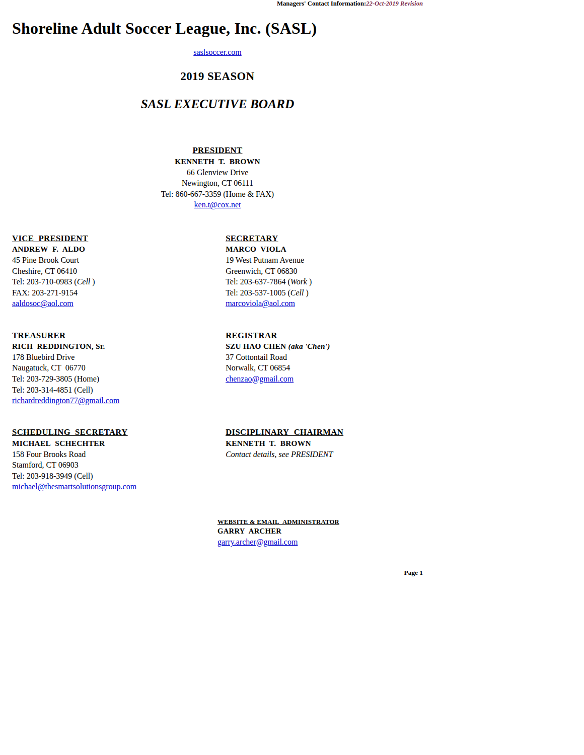Managers' Contact Information:22-Oct-2019 Revision
Shoreline Adult Soccer League, Inc. (SASL)
saslsoccer.com
2019 SEASON
SASL EXECUTIVE BOARD
PRESIDENT
KENNETH T. BROWN
66 Glenview Drive
Newington, CT 06111
Tel: 860-667-3359 (Home & FAX)
ken.t@cox.net
| VICE PRESIDENT ANDREW F. ALDO 45 Pine Brook Court Cheshire, CT 06410 Tel: 203-710-0983 ( Cell ) FAX: 203-271-9154 aaldosoc@aol.com | SECRETARY MARCO VIOLA 19 West Putnam Avenue Greenwich, CT 06830 Tel: 203-637-7864 ( Work ) Tel: 203-537-1005 ( Cell ) marcoviola@aol.com |
| TREASURER RICH REDDINGTON, Sr. 178 Bluebird Drive Naugatuck, CT 06770 Tel: 203-729-3805 (Home) Tel: 203-314-4851 (Cell) richardreddington77@gmail.com | REGISTRAR SZU HAO CHEN (aka 'Chen') 37 Cottontail Road Norwalk, CT 06854 chenzao@gmail.com |
| SCHEDULING SECRETARY MICHAEL SCHECHTER 158 Four Brooks Road Stamford, CT 06903 Tel: 203-918-3949 (Cell) michael@thesmartsolutionsgroup.com | DISCIPLINARY CHAIRMAN KENNETH T. BROWN Contact details, see PRESIDENT |
WEBSITE & EMAIL ADMINISTRATOR
GARRY ARCHER
garry.archer@gmail.com
Page 1